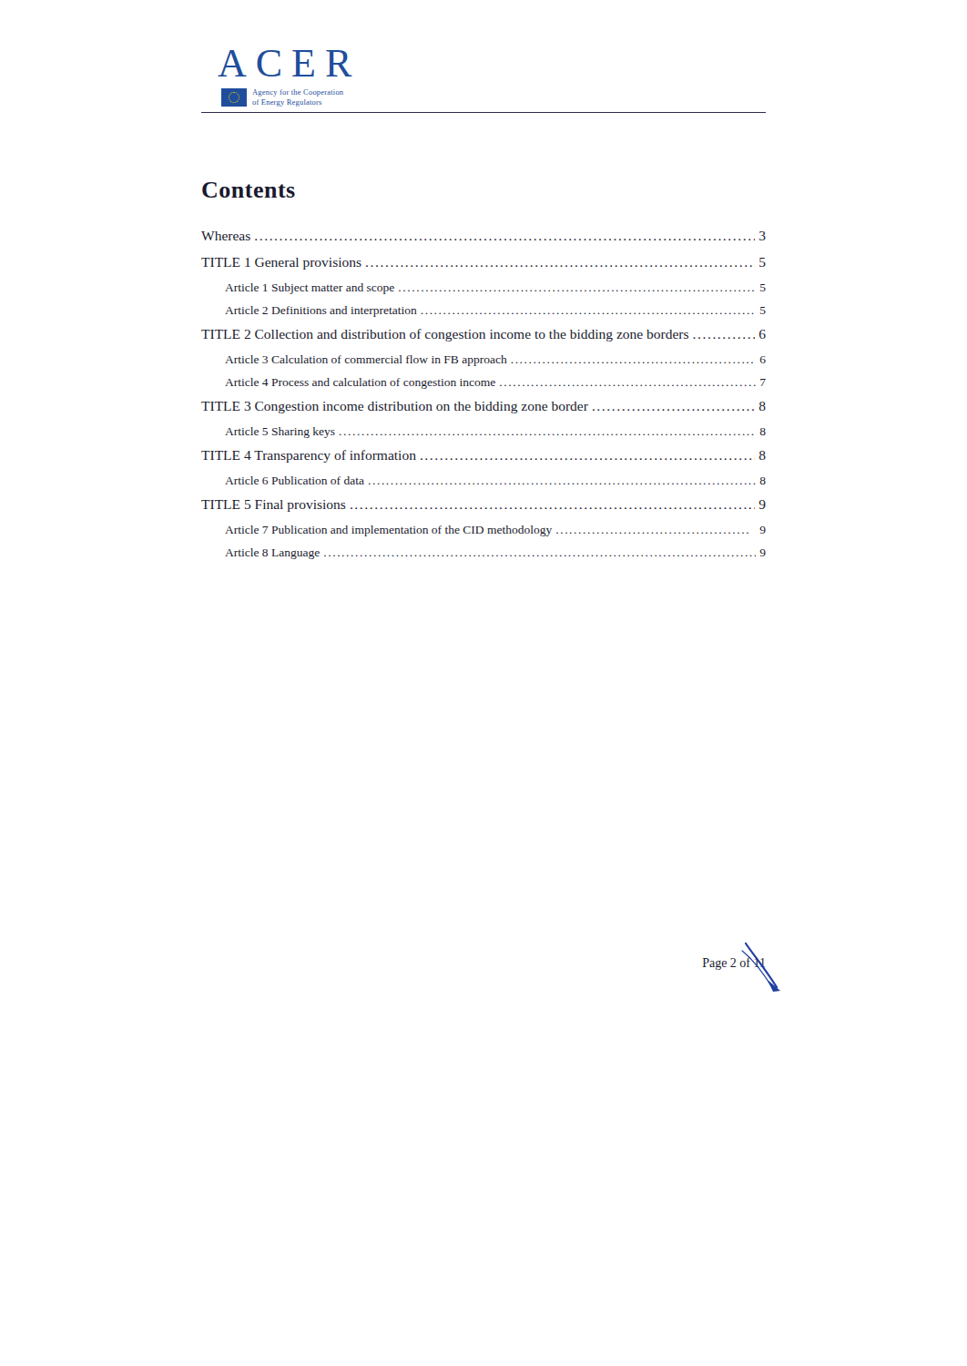ACER
Agency for the Cooperation
of Energy Regulators
Contents
Whereas .................................................................................................................................. 3
TITLE 1 General provisions ................................................................................................................. 5
Article 1 Subject matter and scope ......................................................................................................... 5
Article 2 Definitions and interpretation ................................................................................................. 5
TITLE 2 Collection and distribution of congestion income to the bidding zone borders ................. 6
Article 3 Calculation of commercial flow in FB approach ......................................................... 6
Article 4 Process and calculation of congestion income ........................................................... 7
TITLE 3 Congestion income distribution on the bidding zone border ............................................. 8
Article 5 Sharing keys ..................................................................................................................... 8
TITLE 4 Transparency of information ................................................................................................. 8
Article 6 Publication of data .............................................................................................................. 8
TITLE 5 Final provisions ..................................................................................................................... 9
Article 7 Publication and implementation of the CID methodology ........................................... 9
Article 8 Language ............................................................................................................................. 9
Page 2 of 11